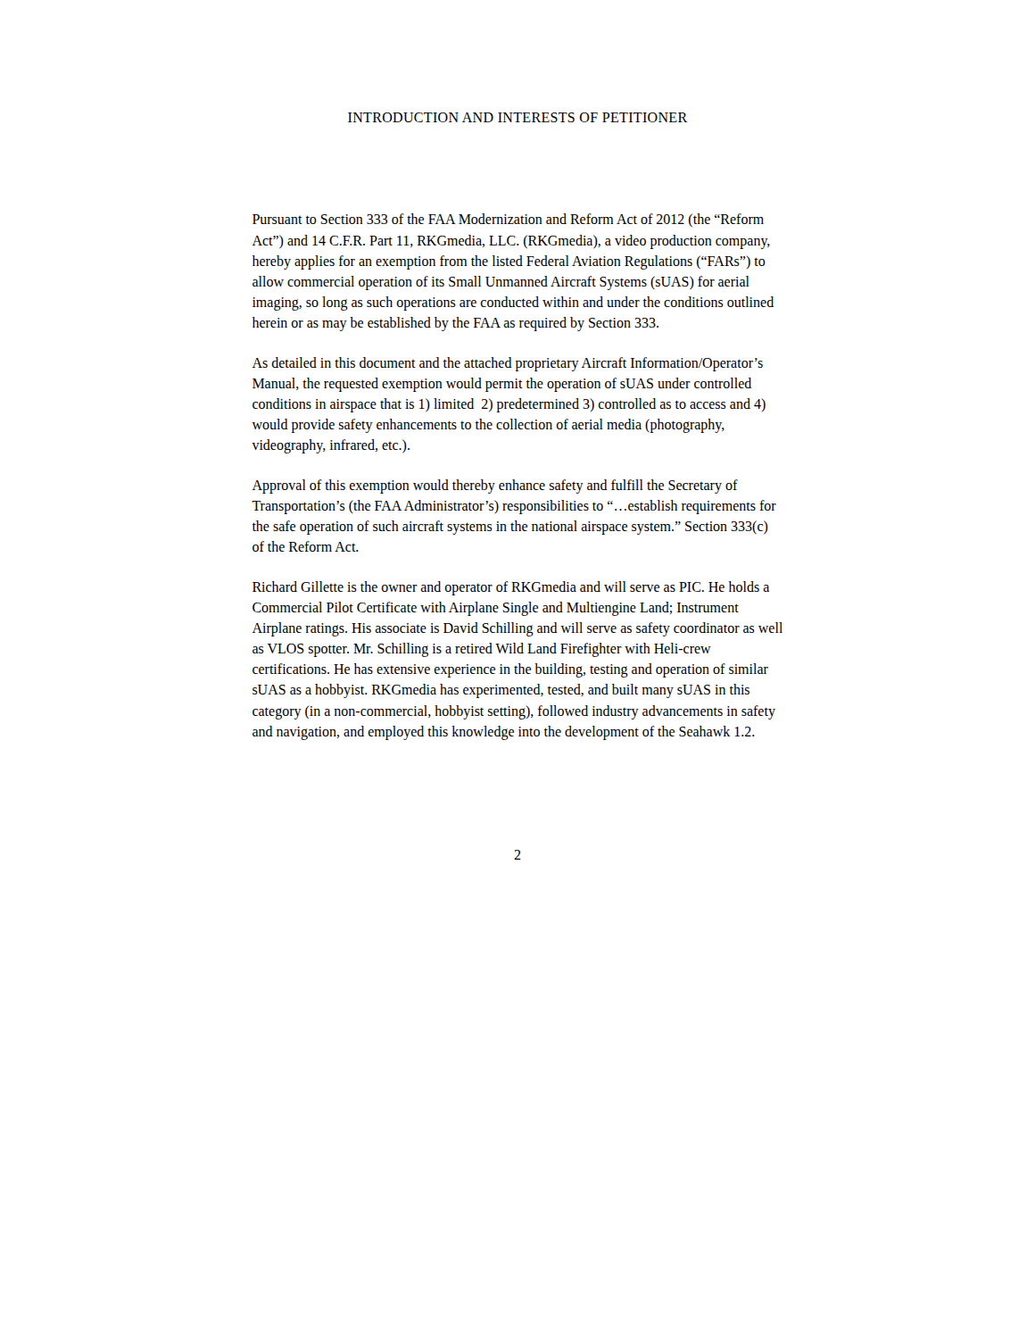INTRODUCTION AND INTERESTS OF PETITIONER
Pursuant to Section 333 of the FAA Modernization and Reform Act of 2012 (the “Reform Act”) and 14 C.F.R. Part 11, RKGmedia, LLC. (RKGmedia), a video production company, hereby applies for an exemption from the listed Federal Aviation Regulations (“FARs”) to allow commercial operation of its Small Unmanned Aircraft Systems (sUAS) for aerial imaging, so long as such operations are conducted within and under the conditions outlined herein or as may be established by the FAA as required by Section 333.
As detailed in this document and the attached proprietary Aircraft Information/Operator’s Manual, the requested exemption would permit the operation of sUAS under controlled conditions in airspace that is 1) limited 2) predetermined 3) controlled as to access and 4) would provide safety enhancements to the collection of aerial media (photography, videography, infrared, etc.).
Approval of this exemption would thereby enhance safety and fulfill the Secretary of Transportation’s (the FAA Administrator’s) responsibilities to “…establish requirements for the safe operation of such aircraft systems in the national airspace system.” Section 333(c) of the Reform Act.
Richard Gillette is the owner and operator of RKGmedia and will serve as PIC. He holds a Commercial Pilot Certificate with Airplane Single and Multiengine Land; Instrument Airplane ratings. His associate is David Schilling and will serve as safety coordinator as well as VLOS spotter. Mr. Schilling is a retired Wild Land Firefighter with Heli-crew certifications. He has extensive experience in the building, testing and operation of similar sUAS as a hobbyist. RKGmedia has experimented, tested, and built many sUAS in this category (in a non-commercial, hobbyist setting), followed industry advancements in safety and navigation, and employed this knowledge into the development of the Seahawk 1.2.
2